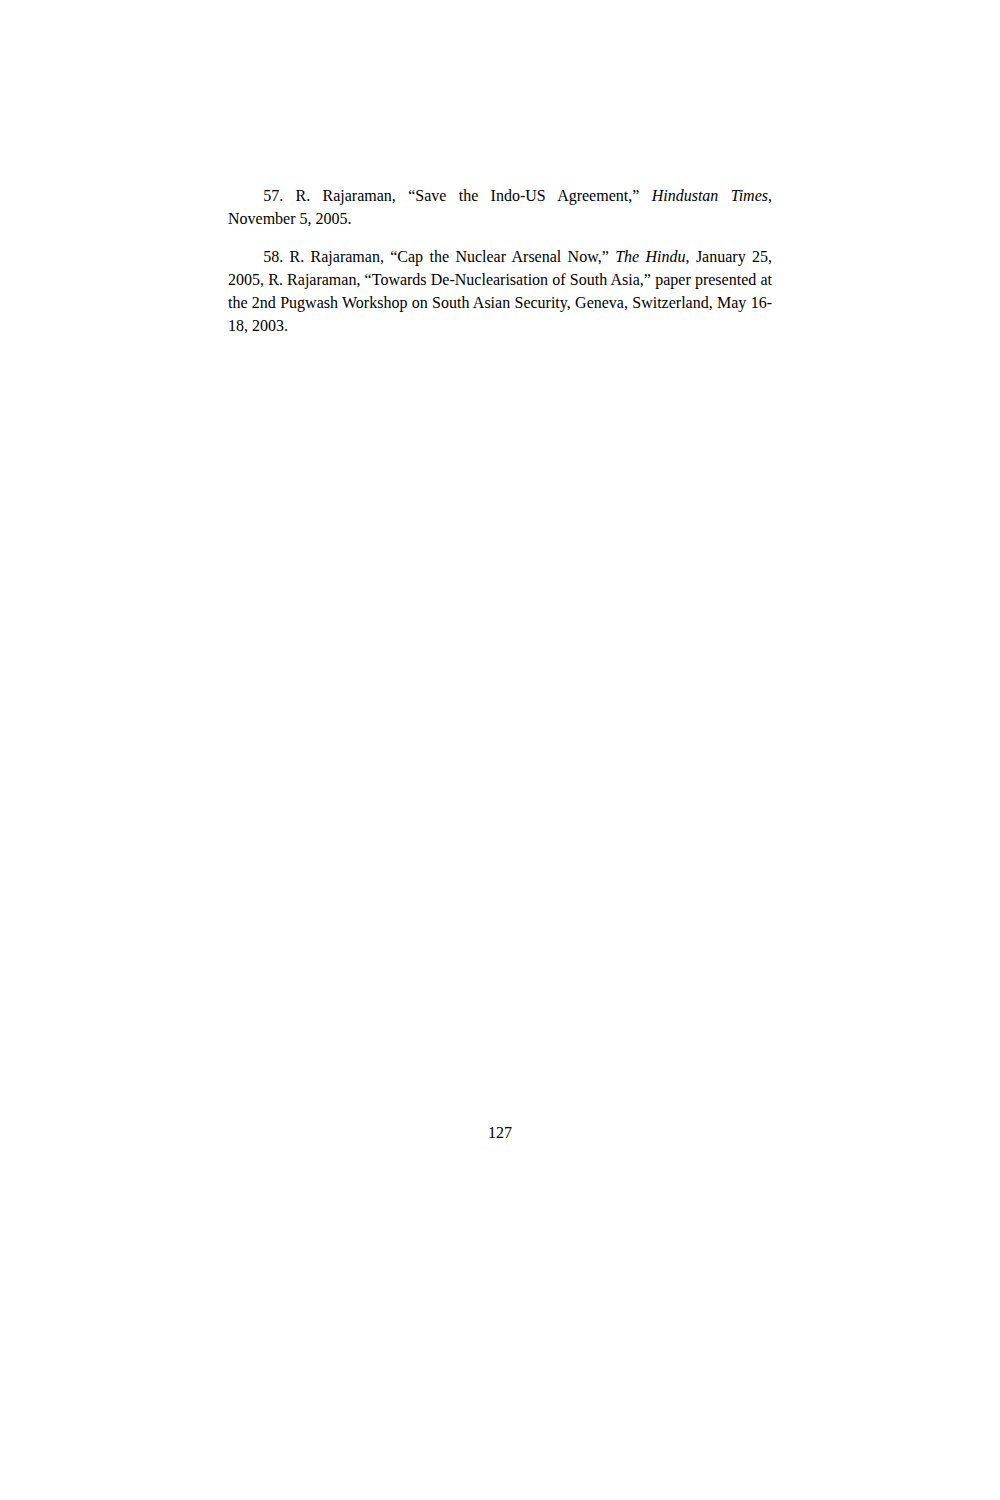57. R. Rajaraman, “Save the Indo-US Agreement,” Hindustan Times, November 5, 2005.
58. R. Rajaraman, “Cap the Nuclear Arsenal Now,” The Hindu, January 25, 2005, R. Rajaraman, “Towards De-Nuclearisation of South Asia,” paper presented at the 2nd Pugwash Workshop on South Asian Security, Geneva, Switzerland, May 16-18, 2003.
127